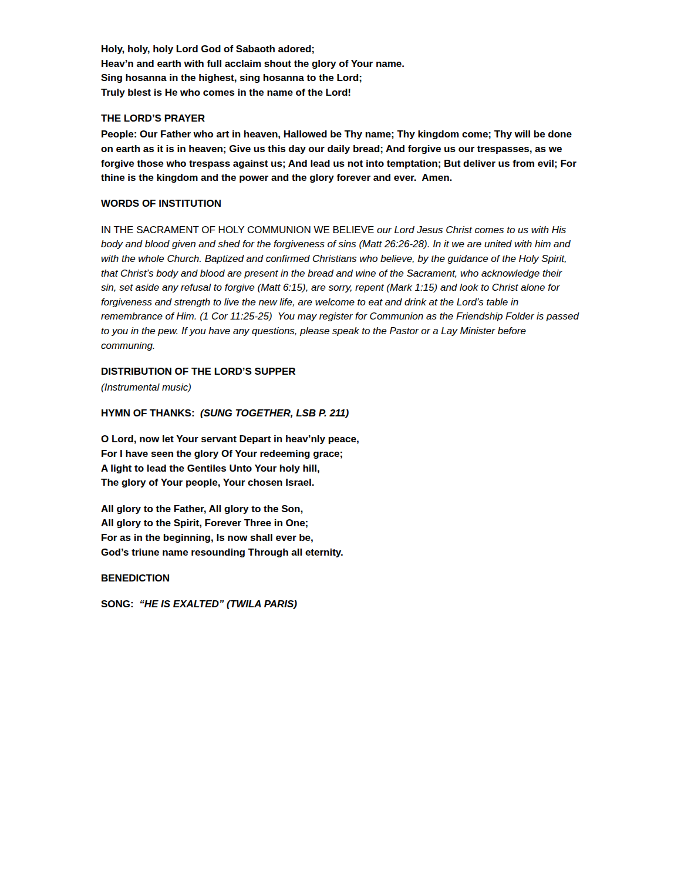Holy, holy, holy Lord God of Sabaoth adored;
Heav’n and earth with full acclaim shout the glory of Your name.
Sing hosanna in the highest, sing hosanna to the Lord;
Truly blest is He who comes in the name of the Lord!
The Lord’s Prayer
People: Our Father who art in heaven, Hallowed be Thy name; Thy kingdom come; Thy will be done on earth as it is in heaven; Give us this day our daily bread; And forgive us our trespasses, as we forgive those who trespass against us; And lead us not into temptation; But deliver us from evil; For thine is the kingdom and the power and the glory forever and ever. Amen.
Words of Institution
IN THE SACRAMENT OF HOLY COMMUNION WE BELIEVE our Lord Jesus Christ comes to us with His body and blood given and shed for the forgiveness of sins (Matt 26:26-28). In it we are united with him and with the whole Church. Baptized and confirmed Christians who believe, by the guidance of the Holy Spirit, that Christ’s body and blood are present in the bread and wine of the Sacrament, who acknowledge their sin, set aside any refusal to forgive (Matt 6:15), are sorry, repent (Mark 1:15) and look to Christ alone for forgiveness and strength to live the new life, are welcome to eat and drink at the Lord’s table in remembrance of Him. (1 Cor 11:25-25) You may register for Communion as the Friendship Folder is passed to you in the pew. If you have any questions, please speak to the Pastor or a Lay Minister before communing.
Distribution of the Lord’s Supper
(Instrumental music)
Hymn of Thanks: (Sung together, LSB p. 211)
O Lord, now let Your servant Depart in heav’nly peace,
For I have seen the glory Of Your redeeming grace;
A light to lead the Gentiles Unto Your holy hill,
The glory of Your people, Your chosen Israel.
All glory to the Father, All glory to the Son,
All glory to the Spirit, Forever Three in One;
For as in the beginning, Is now shall ever be,
God’s triune name resounding Through all eternity.
Benediction
Song: “He is Exalted” (Twila Paris)